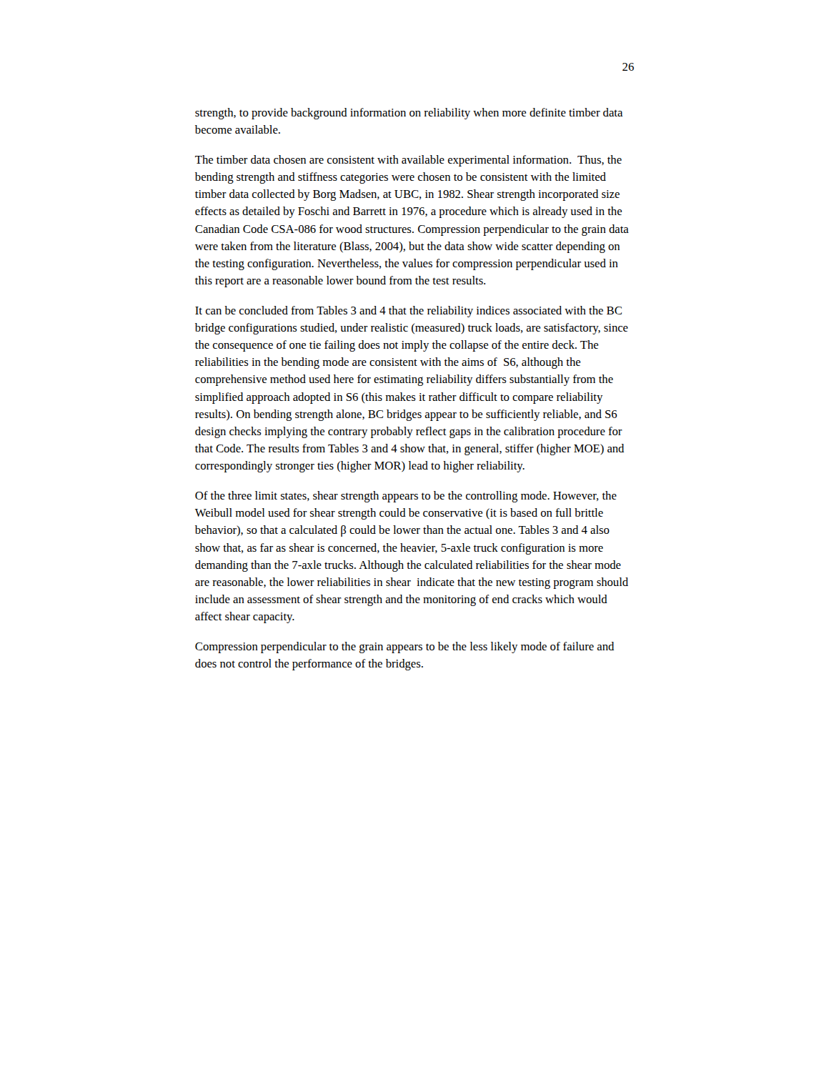26
strength, to provide background information on reliability when more definite timber data become available.
The timber data chosen are consistent with available experimental information. Thus, the bending strength and stiffness categories were chosen to be consistent with the limited timber data collected by Borg Madsen, at UBC, in 1982. Shear strength incorporated size effects as detailed by Foschi and Barrett in 1976, a procedure which is already used in the Canadian Code CSA-086 for wood structures. Compression perpendicular to the grain data were taken from the literature (Blass, 2004), but the data show wide scatter depending on the testing configuration. Nevertheless, the values for compression perpendicular used in this report are a reasonable lower bound from the test results.
It can be concluded from Tables 3 and 4 that the reliability indices associated with the BC bridge configurations studied, under realistic (measured) truck loads, are satisfactory, since the consequence of one tie failing does not imply the collapse of the entire deck. The reliabilities in the bending mode are consistent with the aims of S6, although the comprehensive method used here for estimating reliability differs substantially from the simplified approach adopted in S6 (this makes it rather difficult to compare reliability results). On bending strength alone, BC bridges appear to be sufficiently reliable, and S6 design checks implying the contrary probably reflect gaps in the calibration procedure for that Code. The results from Tables 3 and 4 show that, in general, stiffer (higher MOE) and correspondingly stronger ties (higher MOR) lead to higher reliability.
Of the three limit states, shear strength appears to be the controlling mode. However, the Weibull model used for shear strength could be conservative (it is based on full brittle behavior), so that a calculated β could be lower than the actual one. Tables 3 and 4 also show that, as far as shear is concerned, the heavier, 5-axle truck configuration is more demanding than the 7-axle trucks. Although the calculated reliabilities for the shear mode are reasonable, the lower reliabilities in shear indicate that the new testing program should include an assessment of shear strength and the monitoring of end cracks which would affect shear capacity.
Compression perpendicular to the grain appears to be the less likely mode of failure and does not control the performance of the bridges.